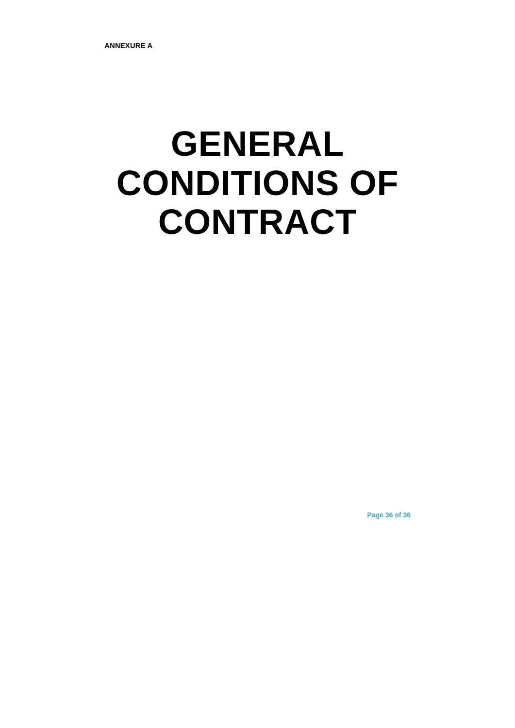ANNEXURE A
GENERAL CONDITIONS OF CONTRACT
Page 36 of 36